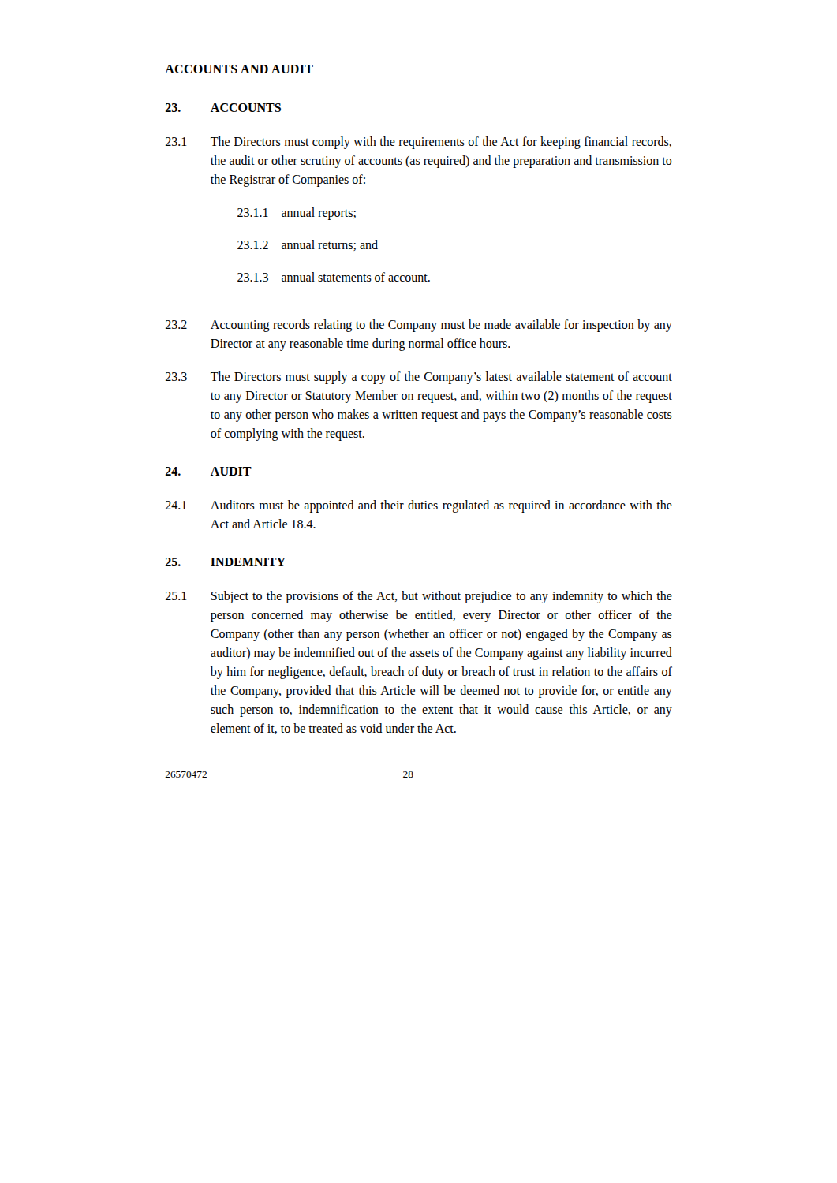Accounts and Audit
23.
Accounts
23.1
The Directors must comply with the requirements of the Act for keeping financial records, the audit or other scrutiny of accounts (as required) and the preparation and transmission to the Registrar of Companies of:
23.1.1
annual reports;
23.1.2
annual returns; and
23.1.3
annual statements of account.
23.2
Accounting records relating to the Company must be made available for inspection by any Director at any reasonable time during normal office hours.
23.3
The Directors must supply a copy of the Company’s latest available statement of account to any Director or Statutory Member on request, and, within two (2) months of the request to any other person who makes a written request and pays the Company’s reasonable costs of complying with the request.
24.
Audit
24.1
Auditors must be appointed and their duties regulated as required in accordance with the Act and Article 18.4.
25.
Indemnity
25.1
Subject to the provisions of the Act, but without prejudice to any indemnity to which the person concerned may otherwise be entitled, every Director or other officer of the Company (other than any person (whether an officer or not) engaged by the Company as auditor) may be indemnified out of the assets of the Company against any liability incurred by him for negligence, default, breach of duty or breach of trust in relation to the affairs of the Company, provided that this Article will be deemed not to provide for, or entitle any such person to, indemnification to the extent that it would cause this Article, or any element of it, to be treated as void under the Act.
26570472
28